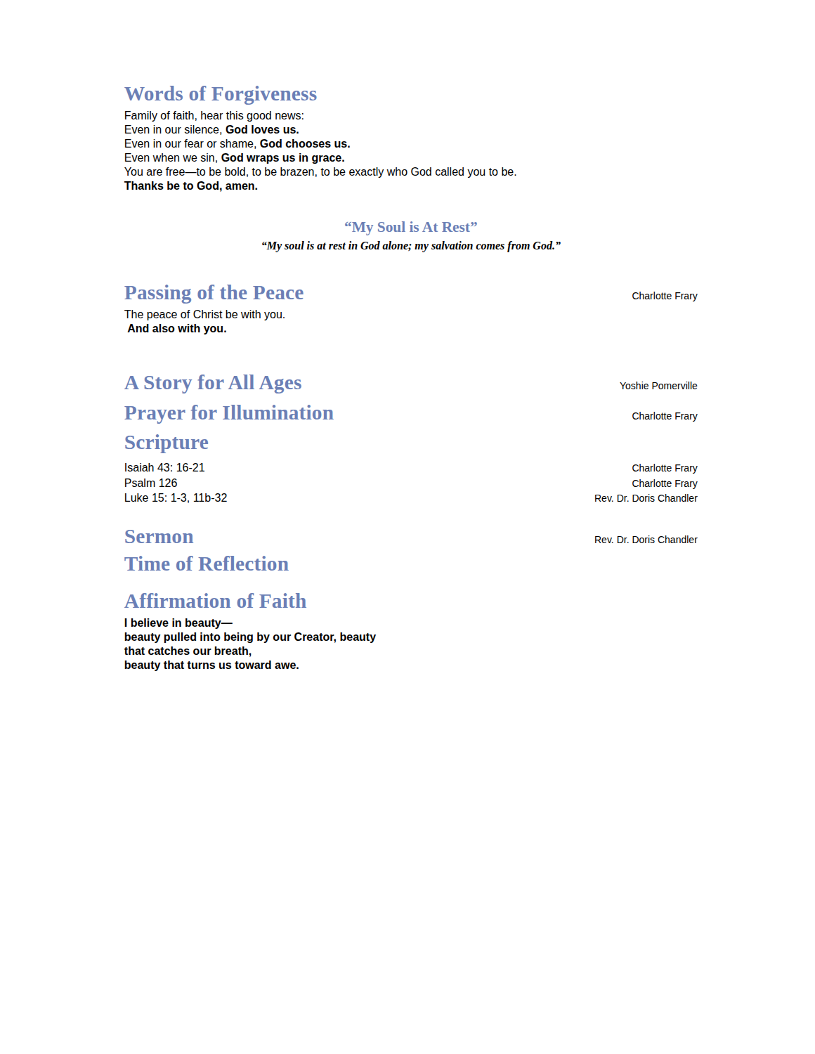Words of Forgiveness
Family of faith, hear this good news:
Even in our silence, God loves us.
Even in our fear or shame, God chooses us.
Even when we sin, God wraps us in grace.
You are free—to be bold, to be brazen, to be exactly who God called you to be.
Thanks be to God, amen.
“My Soul is At Rest”
“My soul is at rest in God alone; my salvation comes from God.”
Passing of the Peace
Charlotte Frary
The peace of Christ be with you.
And also with you.
A Story for All Ages
Yoshie Pomerville
Prayer for Illumination
Charlotte Frary
Scripture
Isaiah 43: 16-21 Charlotte Frary
Psalm 126 Charlotte Frary
Luke 15: 1-3, 11b-32 Rev. Dr. Doris Chandler
Sermon
Rev. Dr. Doris Chandler
Time of Reflection
Affirmation of Faith
I believe in beauty—
beauty pulled into being by our Creator, beauty
that catches our breath,
beauty that turns us toward awe.